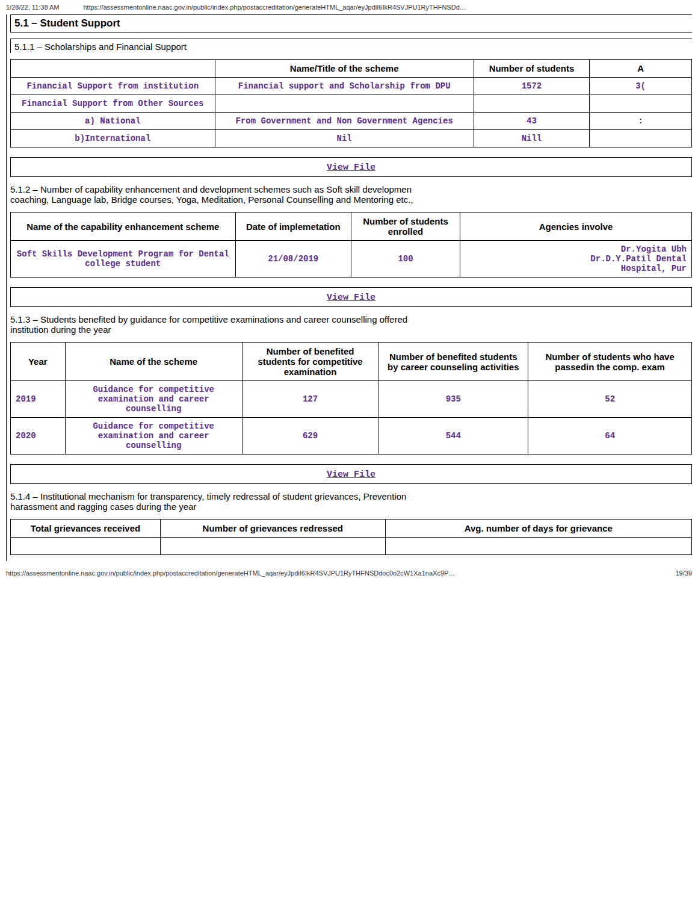1/28/22, 11:38 AM https://assessmentonline.naac.gov.in/public/index.php/postaccreditation/generateHTML_aqar/eyJpdiI6IkR4SVJPU1RyTHFNSDd…
5.1 – Student Support
5.1.1 – Scholarships and Financial Support
| | Name/Title of the scheme | Number of students | A |
| --- | --- | --- | --- |
| Financial Support from institution | Financial support and Scholarship from DPU | 1572 | 3( |
| Financial Support from Other Sources | | | |
| a) National | From Government and Non Government Agencies | 43 | : |
| b)International | Nil | Nill | |
View File
5.1.2 – Number of capability enhancement and development schemes such as Soft skill developmen
coaching, Language lab, Bridge courses, Yoga, Meditation, Personal Counselling and Mentoring etc.,
| Name of the capability enhancement scheme | Date of implemetation | Number of students enrolled | Agencies involve |
| --- | --- | --- | --- |
| Soft Skills Development Program for Dental college student | 21/08/2019 | 100 | Dr.Yogita Ubh Dr.D.Y.Patil Dental Hospital, Pur |
View File
5.1.3 – Students benefited by guidance for competitive examinations and career counselling offered
institution during the year
| Year | Name of the scheme | Number of benefited students for competitive examination | Number of benefited students by career counseling activities | Number of students who have passedin the comp. exam |
| --- | --- | --- | --- | --- |
| 2019 | Guidance for competitive examination and career counselling | 127 | 935 | 52 |
| 2020 | Guidance for competitive examination and career counselling | 629 | 544 | 64 |
View File
5.1.4 – Institutional mechanism for transparency, timely redressal of student grievances, Prevention
harassment and ragging cases during the year
| Total grievances received | Number of grievances redressed | Avg. number of days for grievance |
| --- | --- | --- |
https://assessmentonline.naac.gov.in/public/index.php/postaccreditation/generateHTML_aqar/eyJpdiI6IkR4SVJPU1RyTHFNSDdoc0o2cW1Xa1naXc9P… 19/39